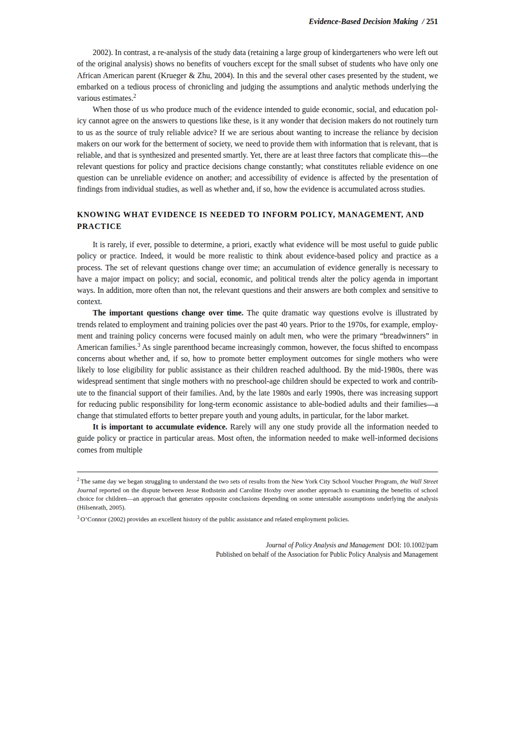Evidence-Based Decision Making / 251
2002). In contrast, a re-analysis of the study data (retaining a large group of kindergarteners who were left out of the original analysis) shows no benefits of vouchers except for the small subset of students who have only one African American parent (Krueger & Zhu, 2004). In this and the several other cases presented by the student, we embarked on a tedious process of chronicling and judging the assumptions and analytic methods underlying the various estimates.2
When those of us who produce much of the evidence intended to guide economic, social, and education policy cannot agree on the answers to questions like these, is it any wonder that decision makers do not routinely turn to us as the source of truly reliable advice? If we are serious about wanting to increase the reliance by decision makers on our work for the betterment of society, we need to provide them with information that is relevant, that is reliable, and that is synthesized and presented smartly. Yet, there are at least three factors that complicate this—the relevant questions for policy and practice decisions change constantly; what constitutes reliable evidence on one question can be unreliable evidence on another; and accessibility of evidence is affected by the presentation of findings from individual studies, as well as whether and, if so, how the evidence is accumulated across studies.
Knowing What Evidence Is Needed to Inform Policy, Management, and Practice
It is rarely, if ever, possible to determine, a priori, exactly what evidence will be most useful to guide public policy or practice. Indeed, it would be more realistic to think about evidence-based policy and practice as a process. The set of relevant questions change over time; an accumulation of evidence generally is necessary to have a major impact on policy; and social, economic, and political trends alter the policy agenda in important ways. In addition, more often than not, the relevant questions and their answers are both complex and sensitive to context.
The important questions change over time. The quite dramatic way questions evolve is illustrated by trends related to employment and training policies over the past 40 years. Prior to the 1970s, for example, employment and training policy concerns were focused mainly on adult men, who were the primary “breadwinners” in American families.3 As single parenthood became increasingly common, however, the focus shifted to encompass concerns about whether and, if so, how to promote better employment outcomes for single mothers who were likely to lose eligibility for public assistance as their children reached adulthood. By the mid-1980s, there was widespread sentiment that single mothers with no preschool-age children should be expected to work and contribute to the financial support of their families. And, by the late 1980s and early 1990s, there was increasing support for reducing public responsibility for long-term economic assistance to able-bodied adults and their families—a change that stimulated efforts to better prepare youth and young adults, in particular, for the labor market.
It is important to accumulate evidence. Rarely will any one study provide all the information needed to guide policy or practice in particular areas. Most often, the information needed to make well-informed decisions comes from multiple
2The same day we began struggling to understand the two sets of results from the New York City School Voucher Program, the Wall Street Journal reported on the dispute between Jesse Rothstein and Caroline Hoxby over another approach to examining the benefits of school choice for children—an approach that generates opposite conclusions depending on some untestable assumptions underlying the analysis (Hilsenrath, 2005).
3O’Connor (2002) provides an excellent history of the public assistance and related employment policies.
Journal of Policy Analysis and Management DOI: 10.1002/pam
Published on behalf of the Association for Public Policy Analysis and Management